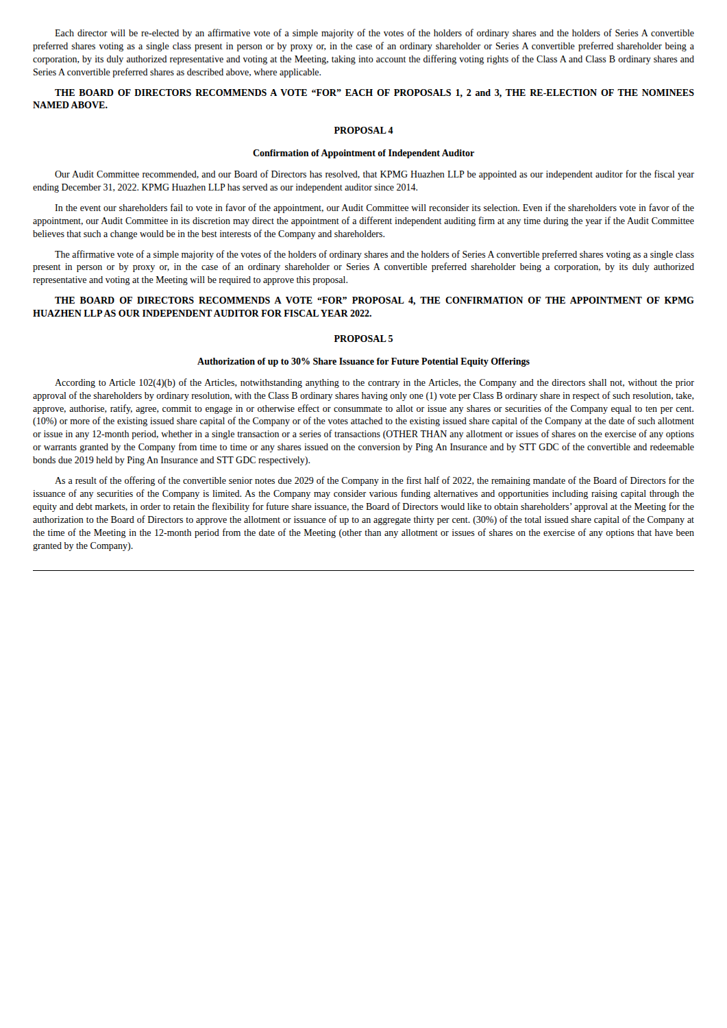Each director will be re-elected by an affirmative vote of a simple majority of the votes of the holders of ordinary shares and the holders of Series A convertible preferred shares voting as a single class present in person or by proxy or, in the case of an ordinary shareholder or Series A convertible preferred shareholder being a corporation, by its duly authorized representative and voting at the Meeting, taking into account the differing voting rights of the Class A and Class B ordinary shares and Series A convertible preferred shares as described above, where applicable.
THE BOARD OF DIRECTORS RECOMMENDS A VOTE “FOR” EACH OF PROPOSALS 1, 2 and 3, THE RE-ELECTION OF THE NOMINEES NAMED ABOVE.
PROPOSAL 4
Confirmation of Appointment of Independent Auditor
Our Audit Committee recommended, and our Board of Directors has resolved, that KPMG Huazhen LLP be appointed as our independent auditor for the fiscal year ending December 31, 2022. KPMG Huazhen LLP has served as our independent auditor since 2014.
In the event our shareholders fail to vote in favor of the appointment, our Audit Committee will reconsider its selection. Even if the shareholders vote in favor of the appointment, our Audit Committee in its discretion may direct the appointment of a different independent auditing firm at any time during the year if the Audit Committee believes that such a change would be in the best interests of the Company and shareholders.
The affirmative vote of a simple majority of the votes of the holders of ordinary shares and the holders of Series A convertible preferred shares voting as a single class present in person or by proxy or, in the case of an ordinary shareholder or Series A convertible preferred shareholder being a corporation, by its duly authorized representative and voting at the Meeting will be required to approve this proposal.
THE BOARD OF DIRECTORS RECOMMENDS A VOTE “FOR” PROPOSAL 4, THE CONFIRMATION OF THE APPOINTMENT OF KPMG HUAZHEN LLP AS OUR INDEPENDENT AUDITOR FOR FISCAL YEAR 2022.
PROPOSAL 5
Authorization of up to 30% Share Issuance for Future Potential Equity Offerings
According to Article 102(4)(b) of the Articles, notwithstanding anything to the contrary in the Articles, the Company and the directors shall not, without the prior approval of the shareholders by ordinary resolution, with the Class B ordinary shares having only one (1) vote per Class B ordinary share in respect of such resolution, take, approve, authorise, ratify, agree, commit to engage in or otherwise effect or consummate to allot or issue any shares or securities of the Company equal to ten per cent. (10%) or more of the existing issued share capital of the Company or of the votes attached to the existing issued share capital of the Company at the date of such allotment or issue in any 12-month period, whether in a single transaction or a series of transactions (OTHER THAN any allotment or issues of shares on the exercise of any options or warrants granted by the Company from time to time or any shares issued on the conversion by Ping An Insurance and by STT GDC of the convertible and redeemable bonds due 2019 held by Ping An Insurance and STT GDC respectively).
As a result of the offering of the convertible senior notes due 2029 of the Company in the first half of 2022, the remaining mandate of the Board of Directors for the issuance of any securities of the Company is limited. As the Company may consider various funding alternatives and opportunities including raising capital through the equity and debt markets, in order to retain the flexibility for future share issuance, the Board of Directors would like to obtain shareholders’ approval at the Meeting for the authorization to the Board of Directors to approve the allotment or issuance of up to an aggregate thirty per cent. (30%) of the total issued share capital of the Company at the time of the Meeting in the 12-month period from the date of the Meeting (other than any allotment or issues of shares on the exercise of any options that have been granted by the Company).